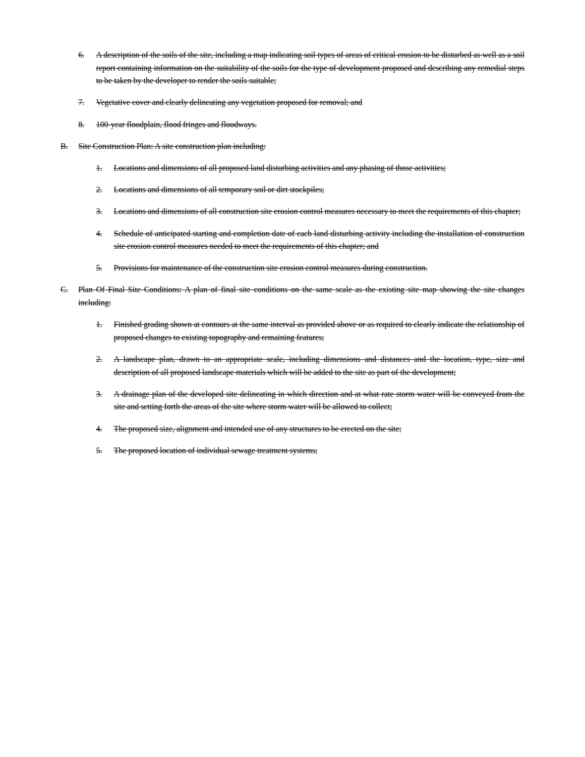6. A description of the soils of the site, including a map indicating soil types of areas of critical erosion to be disturbed as well as a soil report containing information on the suitability of the soils for the type of development proposed and describing any remedial steps to be taken by the developer to render the soils suitable;
7. Vegetative cover and clearly delineating any vegetation proposed for removal; and
8. 100-year floodplain, flood fringes and floodways.
B. Site Construction Plan: A site construction plan including:
1. Locations and dimensions of all proposed land disturbing activities and any phasing of those activities;
2. Locations and dimensions of all temporary soil or dirt stockpiles;
3. Locations and dimensions of all construction site erosion control measures necessary to meet the requirements of this chapter;
4. Schedule of anticipated starting and completion date of each land disturbing activity including the installation of construction site erosion control measures needed to meet the requirements of this chapter; and
5. Provisions for maintenance of the construction site erosion control measures during construction.
C. Plan Of Final Site Conditions: A plan of final site conditions on the same scale as the existing site map showing the site changes including:
1. Finished grading shown at contours at the same interval as provided above or as required to clearly indicate the relationship of proposed changes to existing topography and remaining features;
2. A landscape plan, drawn to an appropriate scale, including dimensions and distances and the location, type, size and description of all proposed landscape materials which will be added to the site as part of the development;
3. A drainage plan of the developed site delineating in which direction and at what rate storm water will be conveyed from the site and setting forth the areas of the site where storm water will be allowed to collect;
4. The proposed size, alignment and intended use of any structures to be erected on the site;
5. The proposed location of individual sewage treatment systems;